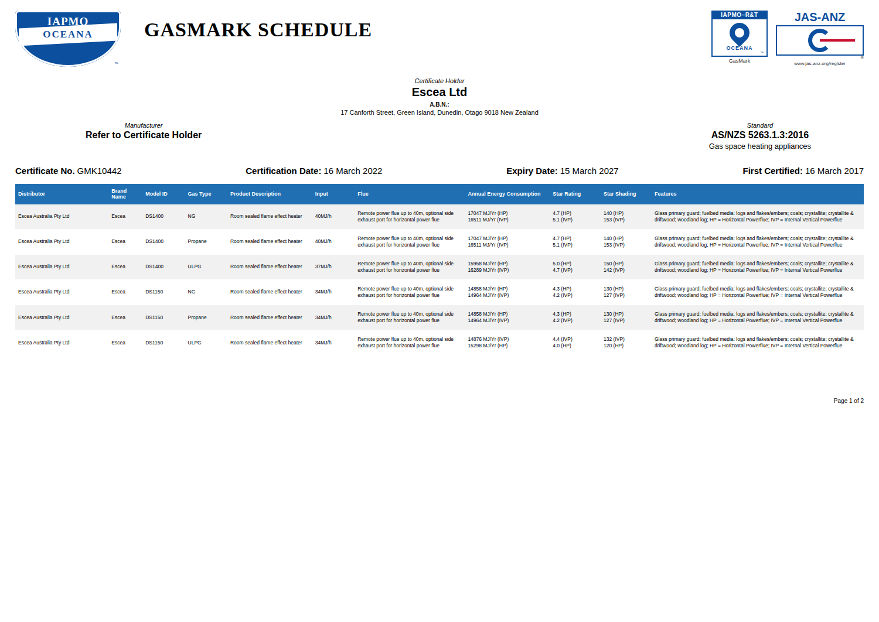IAPMO
OCEANA
™
GASMARK SCHEDULE
IAPMO–R&T
OCEANA
™
GasMark
JAS-ANZ
®
www.jas-anz.org/register
Certificate Holder
Escea Ltd
A.B.N.:
17 Canforth Street, Green Island, Dunedin, Otago 9018 New Zealand
Manufacturer
Refer to Certificate Holder
Standard
AS/NZS 5263.1.3:2016
Gas space heating appliances
Certificate No. GMK10442
Certification Date: 16 March 2022
Expiry Date: 15 March 2027
First Certified: 16 March 2017
| Distributor | Brand Name | Model ID | Gas Type | Product Description | Input | Flue | Annual Energy Consumption | Star Rating | Star Shading | Features |
| --- | --- | --- | --- | --- | --- | --- | --- | --- | --- | --- |
| Escea Australia Pty Ltd | Escea | DS1400 | NG | Room sealed flame effect heater | 40MJ/h | Remote power flue up to 40m, optional side exhaust port for horizontal power flue | 17047 MJ/Yr (HP) 16511 MJ/Yr (IVP) | 4.7 (HP) 5.1 (IVP) | 140 (HP) 153 (IVP) | Glass primary guard; fuelbed media: logs and flakes/embers; coals; crystallite; crystallite & driftwood; woodland log; HP = Horizontal Powerflue; IVP = Internal Vertical Powerflue |
| Escea Australia Pty Ltd | Escea | DS1400 | Propane | Room sealed flame effect heater | 40MJ/h | Remote power flue up to 40m, optional side exhaust port for horizontal power flue | 17047 MJ/Yr (HP) 16511 MJ/Yr (IVP) | 4.7 (HP) 5.1 (IVP) | 140 (HP) 153 (IVP) | Glass primary guard; fuelbed media: logs and flakes/embers; coals; crystallite; crystallite & driftwood; woodland log; HP = Horizontal Powerflue; IVP = Internal Vertical Powerflue |
| Escea Australia Pty Ltd | Escea | DS1400 | ULPG | Room sealed flame effect heater | 37MJ/h | Remote power flue up to 40m, optional side exhaust port for horizontal power flue | 15958 MJ/Yr (HP) 16289 MJ/Yr (IVP) | 5.0 (HP) 4.7 (IVP) | 150 (HP) 142 (IVP) | Glass primary guard; fuelbed media: logs and flakes/embers; coals; crystallite; crystallite & driftwood; woodland log; HP = Horizontal Powerflue; IVP = Internal Vertical Powerflue |
| Escea Australia Pty Ltd | Escea | DS1150 | NG | Room sealed flame effect heater | 34MJ/h | Remote power flue up to 40m, optional side exhaust port for horizontal power flue | 14858 MJ/Yr (HP) 14964 MJ/Yr (IVP) | 4.3 (HP) 4.2 (IVP) | 130 (HP) 127 (IVP) | Glass primary guard; fuelbed media: logs and flakes/embers; coals; crystallite; crystallite & driftwood; woodland log; HP = Horizontal Powerflue; IVP = Internal Vertical Powerflue |
| Escea Australia Pty Ltd | Escea | DS1150 | Propane | Room sealed flame effect heater | 34MJ/h | Remote power flue up to 40m, optional side exhaust port for horizontal power flue | 14858 MJ/Yr (HP) 14964 MJ/Yr (IVP) | 4.3 (HP) 4.2 (IVP) | 130 (HP) 127 (IVP) | Glass primary guard; fuelbed media: logs and flakes/embers; coals; crystallite; crystallite & driftwood; woodland log; HP = Horizontal Powerflue; IVP = Internal Vertical Powerflue |
| Escea Australia Pty Ltd | Escea | DS1150 | ULPG | Room sealed flame effect heater | 34MJ/h | Remote power flue up to 40m, optional side exhaust port for horizontal power flue | 14876 MJ/Yr (IVP) 15298 MJ/Yr (HP) | 4.4 (IVP) 4.0 (HP) | 132 (IVP) 120 (HP) | Glass primary guard; fuelbed media: logs and flakes/embers; coals; crystallite; crystallite & driftwood; woodland log; HP = Horizontal Powerflue; IVP = Internal Vertical Powerflue |
Page 1 of 2